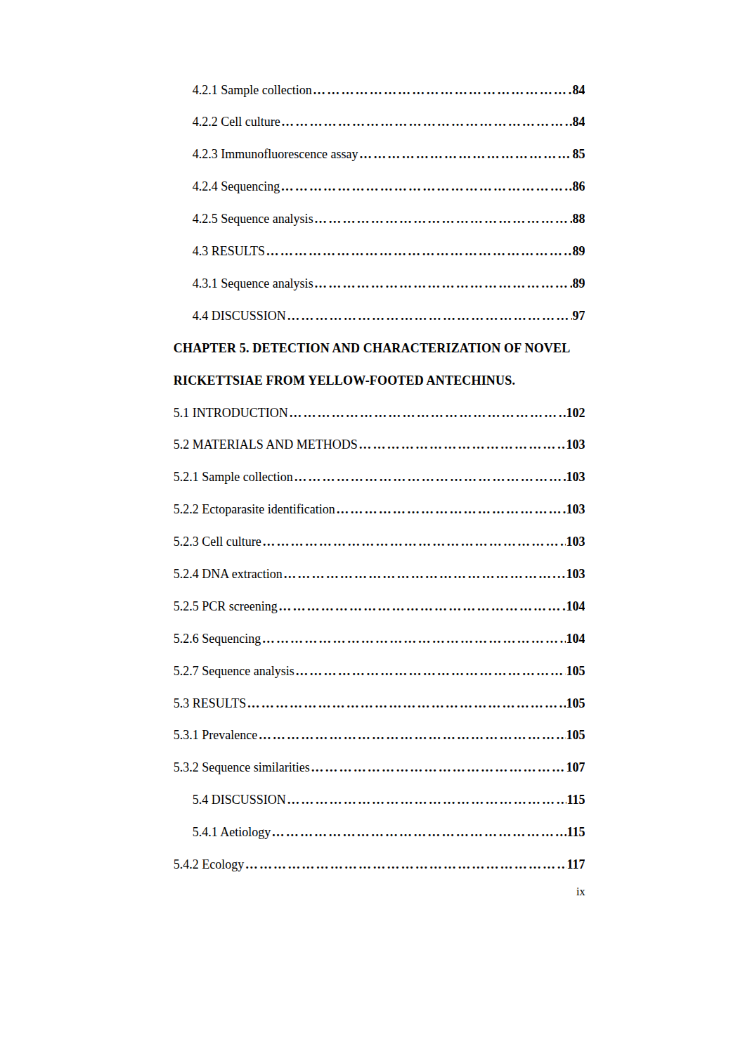4.2.1 Sample collection………………………………………………………………84
4.2.2 Cell culture……………………………………………………………....... 84
4.2.3 Immunofluorescence assay……………………………………………....... 85
4.2.4 Sequencing……………………………………………………………........ 86
4.2.5 Sequence analysis…………………………………………………………. 88
4.3 RESULTS……………………………………………………………………89
4.3.1 Sequence analysis…………………………………………………………89
4.4 DISCUSSION…………………………………………………………………97
CHAPTER 5. DETECTION AND CHARACTERIZATION OF NOVEL
RICKETTSIAE FROM YELLOW-FOOTED ANTECHINUS.
5.1 INTRODUCTION……………………………………………………......... 102
5.2 MATERIALS AND METHODS………………………………………....... 103
5.2.1 Sample collection…………………………………………………...…….. 103
5.2.2 Ectoparasite identification…………………………………………..……. 103
5.2.3 Cell culture…………………………………………………………...……103
5.2.4 DNA extraction…………………………………………………...……......... 103
5.2.5 PCR screening……………………………………………………………….. 104
5.2.6 Sequencing…………………………………………………………………... 104
5.2.7 Sequence analysis……………………………………………………………. 105
5.3 RESULTS……………………………………………………………………105
5.3.1 Prevalence…………………………………………………………………105
5.3.2 Sequence similarities…………………………………………………...…107
5.4 DISCUSSION……………………………………………………………..... 115
5.4.1 Aetiology……………………………………………………………......... 115
5.4.2 Ecology………………………………………………………………….. 117
ix